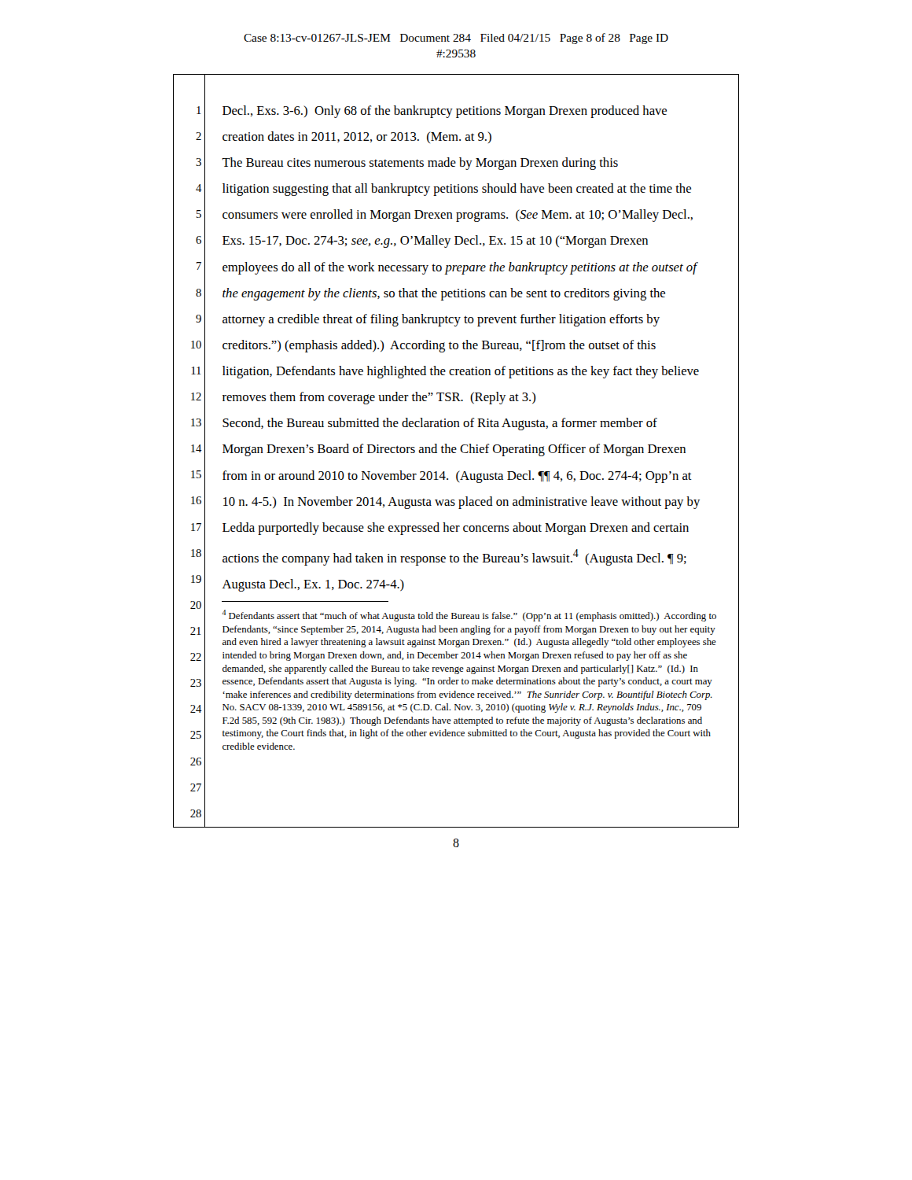Case 8:13-cv-01267-JLS-JEM Document 284 Filed 04/21/15 Page 8 of 28 Page ID
#:29538
1
2
3
4
5
6
7
8
9
10
11
12
13
14
15
16
17
18
19
20
21
22
23
24
25
26
27
28
Decl., Exs. 3-6.) Only 68 of the bankruptcy petitions Morgan Drexen produced have
creation dates in 2011, 2012, or 2013. (Mem. at 9.)
The Bureau cites numerous statements made by Morgan Drexen during this
litigation suggesting that all bankruptcy petitions should have been created at the time the
consumers were enrolled in Morgan Drexen programs. (See Mem. at 10; O’Malley Decl.,
Exs. 15-17, Doc. 274-3; see, e.g., O’Malley Decl., Ex. 15 at 10 (“Morgan Drexen
employees do all of the work necessary to prepare the bankruptcy petitions at the outset of
the engagement by the clients, so that the petitions can be sent to creditors giving the
attorney a credible threat of filing bankruptcy to prevent further litigation efforts by
creditors.”) (emphasis added).) According to the Bureau, “[f]rom the outset of this
litigation, Defendants have highlighted the creation of petitions as the key fact they believe
removes them from coverage under the” TSR. (Reply at 3.)
Second, the Bureau submitted the declaration of Rita Augusta, a former member of
Morgan Drexen’s Board of Directors and the Chief Operating Officer of Morgan Drexen
from in or around 2010 to November 2014. (Augusta Decl. ¶¶ 4, 6, Doc. 274-4; Opp’n at
10 n. 4-5.) In November 2014, Augusta was placed on administrative leave without pay by
Ledda purportedly because she expressed her concerns about Morgan Drexen and certain
actions the company had taken in response to the Bureau’s lawsuit.4 (Augusta Decl. ¶ 9;
Augusta Decl., Ex. 1, Doc. 274-4.)
4 Defendants assert that “much of what Augusta told the Bureau is false.” (Opp’n at 11 (emphasis omitted).) According to Defendants, “since September 25, 2014, Augusta had been angling for a payoff from Morgan Drexen to buy out her equity and even hired a lawyer threatening a lawsuit against Morgan Drexen.” (Id.) Augusta allegedly “told other employees she intended to bring Morgan Drexen down, and, in December 2014 when Morgan Drexen refused to pay her off as she demanded, she apparently called the Bureau to take revenge against Morgan Drexen and particularly[] Katz.” (Id.) In essence, Defendants assert that Augusta is lying. “In order to make determinations about the party’s conduct, a court may ‘make inferences and credibility determinations from evidence received.’” The Sunrider Corp. v. Bountiful Biotech Corp. No. SACV 08-1339, 2010 WL 4589156, at *5 (C.D. Cal. Nov. 3, 2010) (quoting Wyle v. R.J. Reynolds Indus., Inc., 709 F.2d 585, 592 (9th Cir. 1983).) Though Defendants have attempted to refute the majority of Augusta’s declarations and testimony, the Court finds that, in light of the other evidence submitted to the Court, Augusta has provided the Court with credible evidence.
8